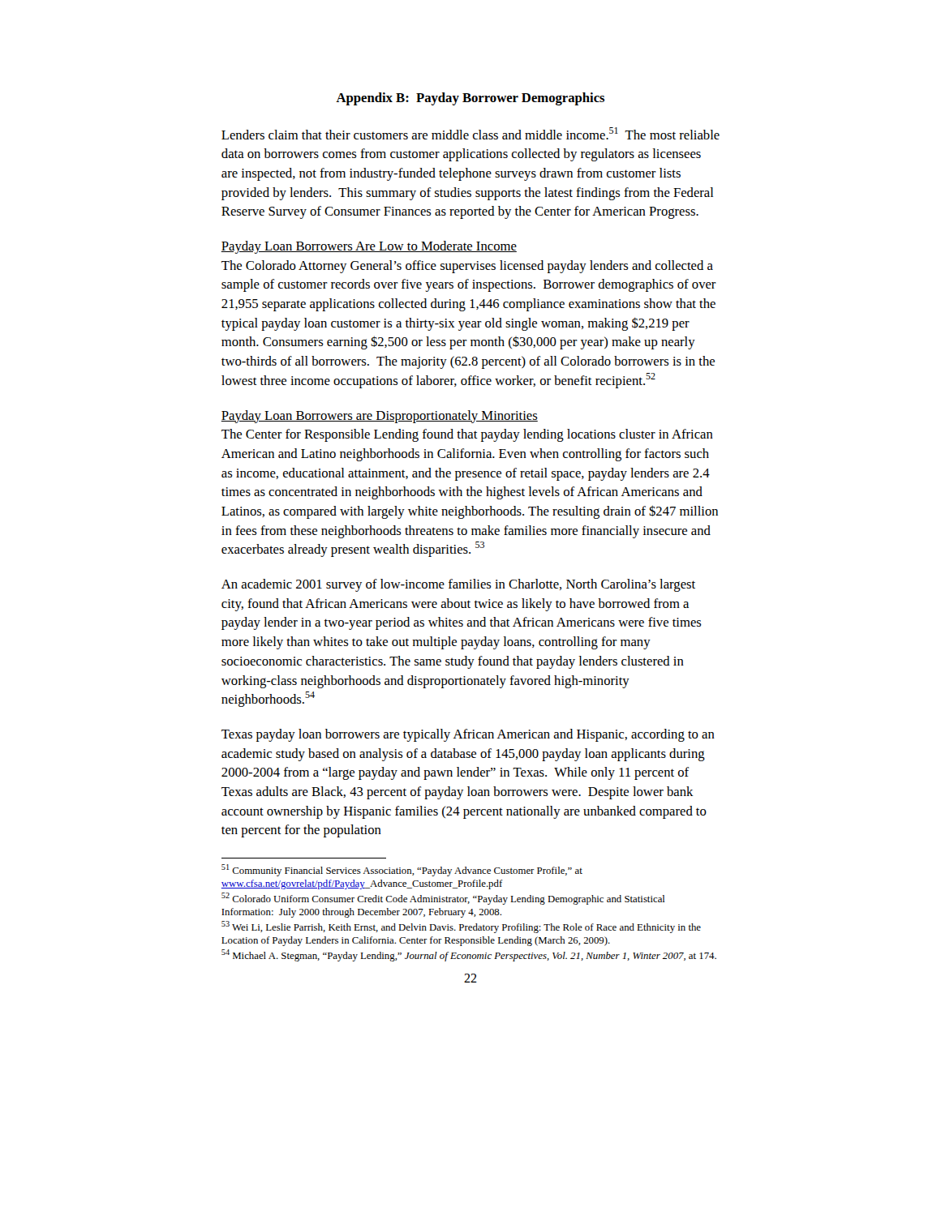Appendix B: Payday Borrower Demographics
Lenders claim that their customers are middle class and middle income.51 The most reliable data on borrowers comes from customer applications collected by regulators as licensees are inspected, not from industry-funded telephone surveys drawn from customer lists provided by lenders. This summary of studies supports the latest findings from the Federal Reserve Survey of Consumer Finances as reported by the Center for American Progress.
Payday Loan Borrowers Are Low to Moderate Income
The Colorado Attorney General’s office supervises licensed payday lenders and collected a sample of customer records over five years of inspections. Borrower demographics of over 21,955 separate applications collected during 1,446 compliance examinations show that the typical payday loan customer is a thirty-six year old single woman, making $2,219 per month. Consumers earning $2,500 or less per month ($30,000 per year) make up nearly two-thirds of all borrowers. The majority (62.8 percent) of all Colorado borrowers is in the lowest three income occupations of laborer, office worker, or benefit recipient.52
Payday Loan Borrowers are Disproportionately Minorities
The Center for Responsible Lending found that payday lending locations cluster in African American and Latino neighborhoods in California. Even when controlling for factors such as income, educational attainment, and the presence of retail space, payday lenders are 2.4 times as concentrated in neighborhoods with the highest levels of African Americans and Latinos, as compared with largely white neighborhoods. The resulting drain of $247 million in fees from these neighborhoods threatens to make families more financially insecure and exacerbates already present wealth disparities. 53
An academic 2001 survey of low-income families in Charlotte, North Carolina’s largest city, found that African Americans were about twice as likely to have borrowed from a payday lender in a two-year period as whites and that African Americans were five times more likely than whites to take out multiple payday loans, controlling for many socioeconomic characteristics. The same study found that payday lenders clustered in working-class neighborhoods and disproportionately favored high-minority neighborhoods.54
Texas payday loan borrowers are typically African American and Hispanic, according to an academic study based on analysis of a database of 145,000 payday loan applicants during 2000-2004 from a “large payday and pawn lender” in Texas. While only 11 percent of Texas adults are Black, 43 percent of payday loan borrowers were. Despite lower bank account ownership by Hispanic families (24 percent nationally are unbanked compared to ten percent for the population
51 Community Financial Services Association, “Payday Advance Customer Profile,” at www.cfsa.net/govrelat/pdf/Payday_Advance_Customer_Profile.pdf
52 Colorado Uniform Consumer Credit Code Administrator, “Payday Lending Demographic and Statistical Information: July 2000 through December 2007, February 4, 2008.
53 Wei Li, Leslie Parrish, Keith Ernst, and Delvin Davis. Predatory Profiling: The Role of Race and Ethnicity in the Location of Payday Lenders in California. Center for Responsible Lending (March 26, 2009).
54 Michael A. Stegman, “Payday Lending,” Journal of Economic Perspectives, Vol. 21, Number 1, Winter 2007, at 174.
22